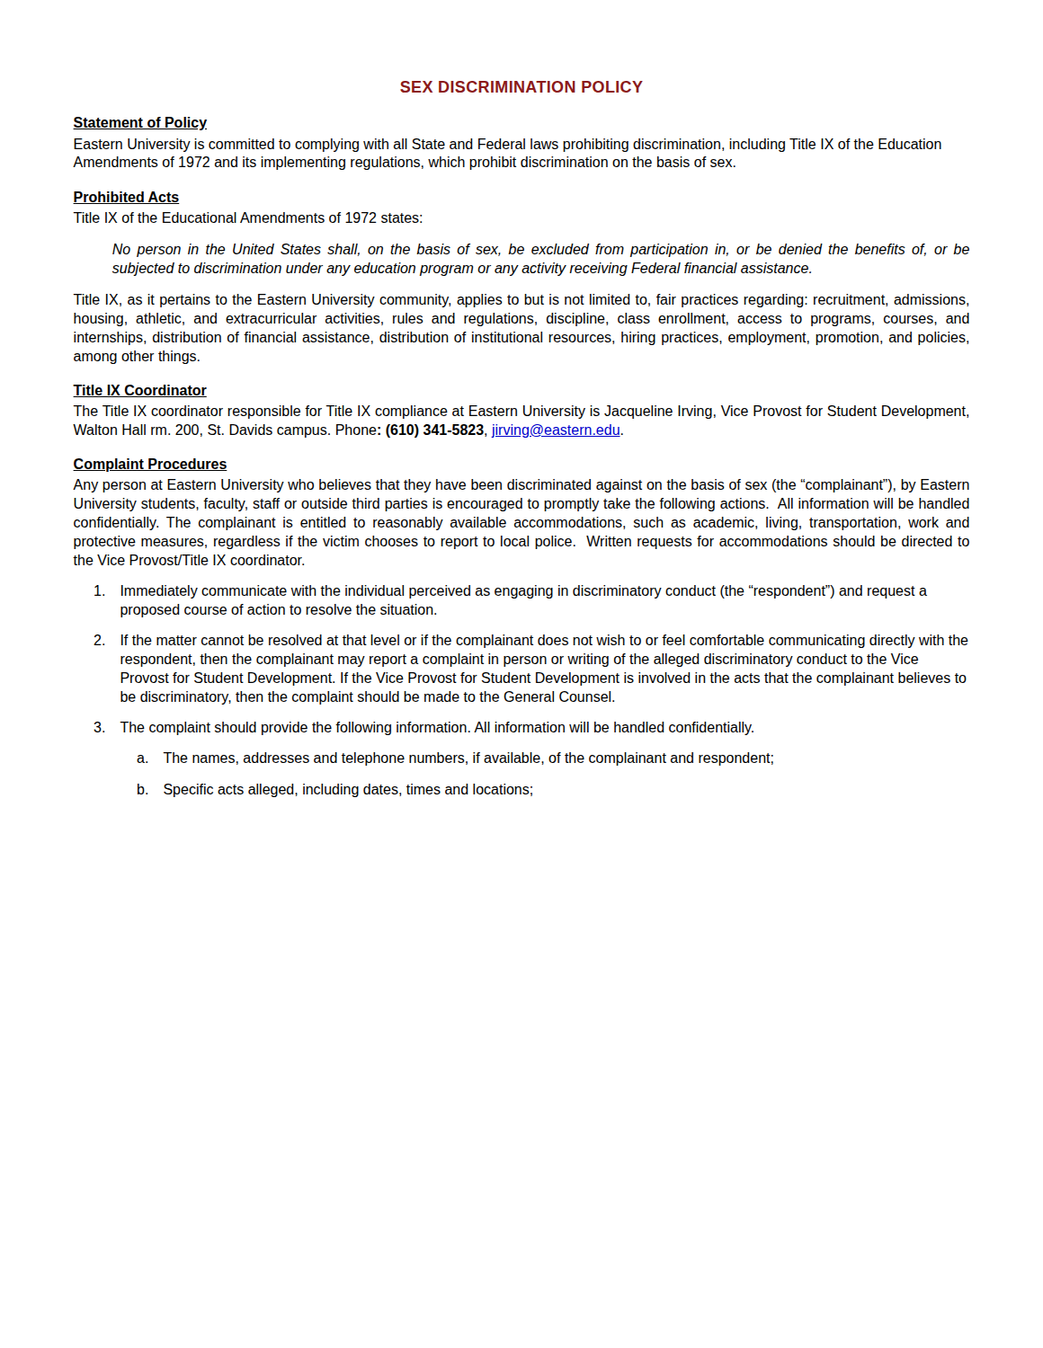SEX DISCRIMINATION POLICY
Statement of Policy
Eastern University is committed to complying with all State and Federal laws prohibiting discrimination, including Title IX of the Education Amendments of 1972 and its implementing regulations, which prohibit discrimination on the basis of sex.
Prohibited Acts
Title IX of the Educational Amendments of 1972 states:
No person in the United States shall, on the basis of sex, be excluded from participation in, or be denied the benefits of, or be subjected to discrimination under any education program or any activity receiving Federal financial assistance.
Title IX, as it pertains to the Eastern University community, applies to but is not limited to, fair practices regarding: recruitment, admissions, housing, athletic, and extracurricular activities, rules and regulations, discipline, class enrollment, access to programs, courses, and internships, distribution of financial assistance, distribution of institutional resources, hiring practices, employment, promotion, and policies, among other things.
Title IX Coordinator
The Title IX coordinator responsible for Title IX compliance at Eastern University is Jacqueline Irving, Vice Provost for Student Development, Walton Hall rm. 200, St. Davids campus. Phone: (610) 341-5823, jirving@eastern.edu.
Complaint Procedures
Any person at Eastern University who believes that they have been discriminated against on the basis of sex (the “complainant”), by Eastern University students, faculty, staff or outside third parties is encouraged to promptly take the following actions. All information will be handled confidentially. The complainant is entitled to reasonably available accommodations, such as academic, living, transportation, work and protective measures, regardless if the victim chooses to report to local police. Written requests for accommodations should be directed to the Vice Provost/Title IX coordinator.
Immediately communicate with the individual perceived as engaging in discriminatory conduct (the “respondent”) and request a proposed course of action to resolve the situation.
If the matter cannot be resolved at that level or if the complainant does not wish to or feel comfortable communicating directly with the respondent, then the complainant may report a complaint in person or writing of the alleged discriminatory conduct to the Vice Provost for Student Development. If the Vice Provost for Student Development is involved in the acts that the complainant believes to be discriminatory, then the complaint should be made to the General Counsel.
The complaint should provide the following information. All information will be handled confidentially.
The names, addresses and telephone numbers, if available, of the complainant and respondent;
Specific acts alleged, including dates, times and locations;